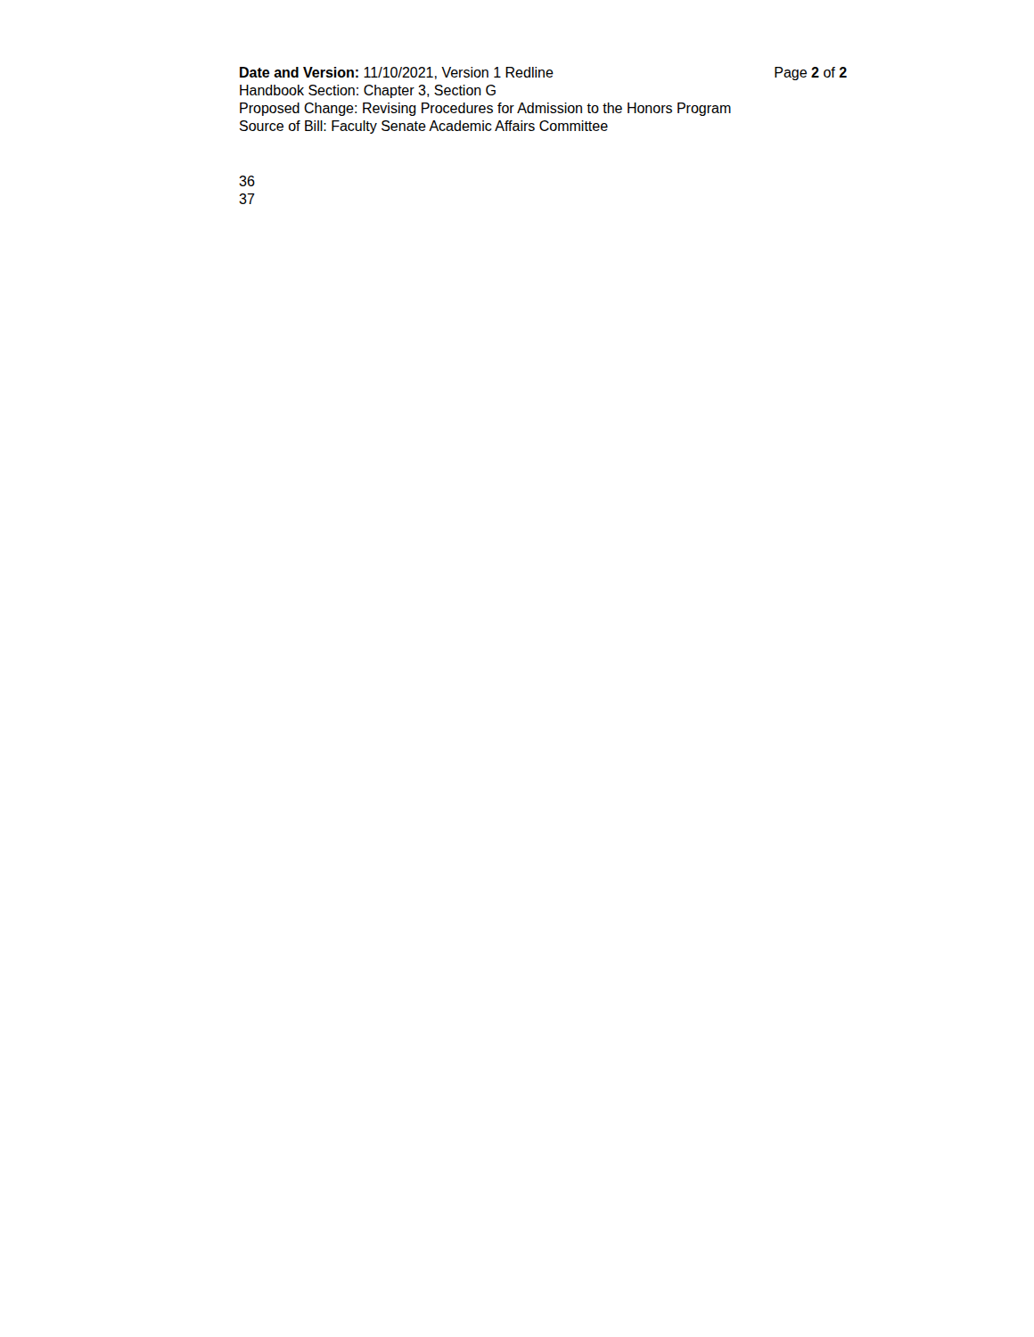Date and Version: 11/10/2021, Version 1 Redline
Handbook Section: Chapter 3, Section G
Proposed Change: Revising Procedures for Admission to the Honors Program
Source of Bill: Faculty Senate Academic Affairs Committee
Page 2 of 2
36
37